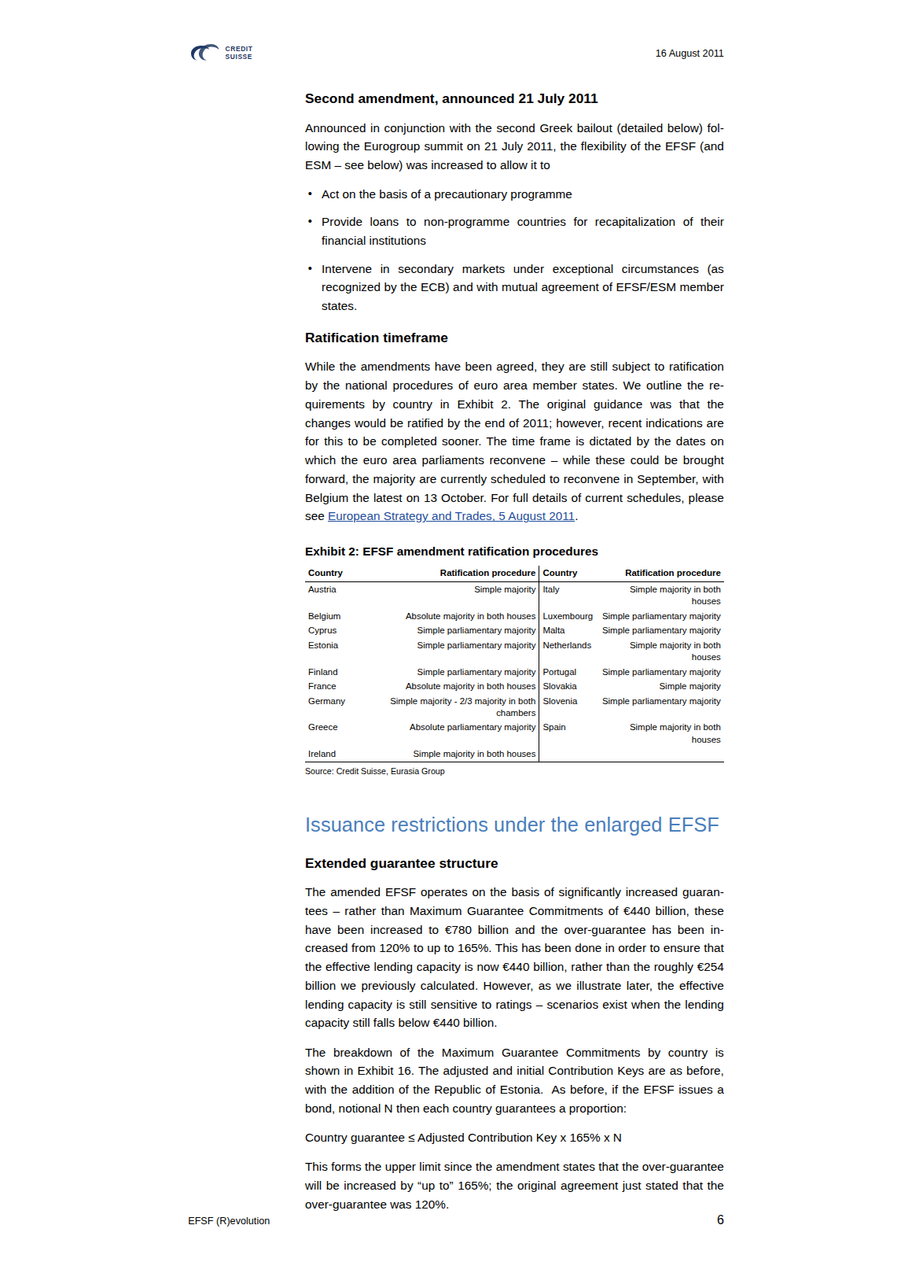CREDIT SUISSE
16 August 2011
Second amendment, announced 21 July 2011
Announced in conjunction with the second Greek bailout (detailed below) following the Eurogroup summit on 21 July 2011, the flexibility of the EFSF (and ESM – see below) was increased to allow it to
Act on the basis of a precautionary programme
Provide loans to non-programme countries for recapitalization of their financial institutions
Intervene in secondary markets under exceptional circumstances (as recognized by the ECB) and with mutual agreement of EFSF/ESM member states.
Ratification timeframe
While the amendments have been agreed, they are still subject to ratification by the national procedures of euro area member states. We outline the requirements by country in Exhibit 2. The original guidance was that the changes would be ratified by the end of 2011; however, recent indications are for this to be completed sooner. The time frame is dictated by the dates on which the euro area parliaments reconvene – while these could be brought forward, the majority are currently scheduled to reconvene in September, with Belgium the latest on 13 October. For full details of current schedules, please see European Strategy and Trades, 5 August 2011.
Exhibit 2: EFSF amendment ratification procedures
| Country | Ratification procedure | Country | Ratification procedure |
| --- | --- | --- | --- |
| Austria | Simple majority | Italy | Simple majority in both houses |
| Belgium | Absolute majority in both houses | Luxembourg | Simple parliamentary majority |
| Cyprus | Simple parliamentary majority | Malta | Simple parliamentary majority |
| Estonia | Simple parliamentary majority | Netherlands | Simple majority in both houses |
| Finland | Simple parliamentary majority | Portugal | Simple parliamentary majority |
| France | Absolute majority in both houses | Slovakia | Simple majority |
| Germany | Simple majority - 2/3 majority in both chambers | Slovenia | Simple parliamentary majority |
| Greece | Absolute parliamentary majority | Spain | Simple majority in both houses |
| Ireland | Simple majority in both houses | | |
Source: Credit Suisse, Eurasia Group
Issuance restrictions under the enlarged EFSF
Extended guarantee structure
The amended EFSF operates on the basis of significantly increased guarantees – rather than Maximum Guarantee Commitments of €440 billion, these have been increased to €780 billion and the over-guarantee has been increased from 120% to up to 165%. This has been done in order to ensure that the effective lending capacity is now €440 billion, rather than the roughly €254 billion we previously calculated. However, as we illustrate later, the effective lending capacity is still sensitive to ratings – scenarios exist when the lending capacity still falls below €440 billion.
The breakdown of the Maximum Guarantee Commitments by country is shown in Exhibit 16. The adjusted and initial Contribution Keys are as before, with the addition of the Republic of Estonia. As before, if the EFSF issues a bond, notional N then each country guarantees a proportion:
Country guarantee ≤ Adjusted Contribution Key x 165% x N
This forms the upper limit since the amendment states that the over-guarantee will be increased by “up to” 165%; the original agreement just stated that the over-guarantee was 120%.
EFSF (R)evolution
6